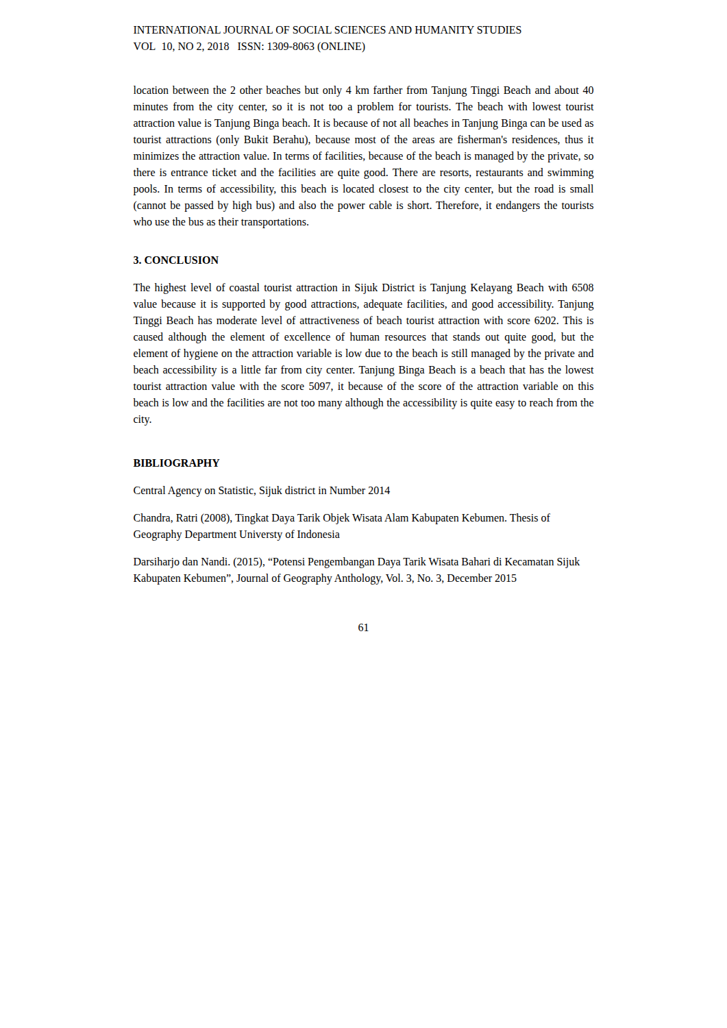International Journal of Social Sciences and Humanity Studies
Vol 10, No 2, 2018 ISSN: 1309-8063 (Online)
location between the 2 other beaches but only 4 km farther from Tanjung Tinggi Beach and about 40 minutes from the city center, so it is not too a problem for tourists. The beach with lowest tourist attraction value is Tanjung Binga beach. It is because of not all beaches in Tanjung Binga can be used as tourist attractions (only Bukit Berahu), because most of the areas are fisherman's residences, thus it minimizes the attraction value. In terms of facilities, because of the beach is managed by the private, so there is entrance ticket and the facilities are quite good. There are resorts, restaurants and swimming pools. In terms of accessibility, this beach is located closest to the city center, but the road is small (cannot be passed by high bus) and also the power cable is short. Therefore, it endangers the tourists who use the bus as their transportations.
3. CONCLUSION
The highest level of coastal tourist attraction in Sijuk District is Tanjung Kelayang Beach with 6508 value because it is supported by good attractions, adequate facilities, and good accessibility. Tanjung Tinggi Beach has moderate level of attractiveness of beach tourist attraction with score 6202. This is caused although the element of excellence of human resources that stands out quite good, but the element of hygiene on the attraction variable is low due to the beach is still managed by the private and beach accessibility is a little far from city center. Tanjung Binga Beach is a beach that has the lowest tourist attraction value with the score 5097, it because of the score of the attraction variable on this beach is low and the facilities are not too many although the accessibility is quite easy to reach from the city.
BIBLIOGRAPHY
Central Agency on Statistic, Sijuk district in Number 2014
Chandra, Ratri (2008), Tingkat Daya Tarik Objek Wisata Alam Kabupaten Kebumen. Thesis of Geography Department Universty of Indonesia
Darsiharjo dan Nandi. (2015), “Potensi Pengembangan Daya Tarik Wisata Bahari di Kecamatan Sijuk Kabupaten Kebumen”, Journal of Geography Anthology, Vol. 3, No. 3, December 2015
61